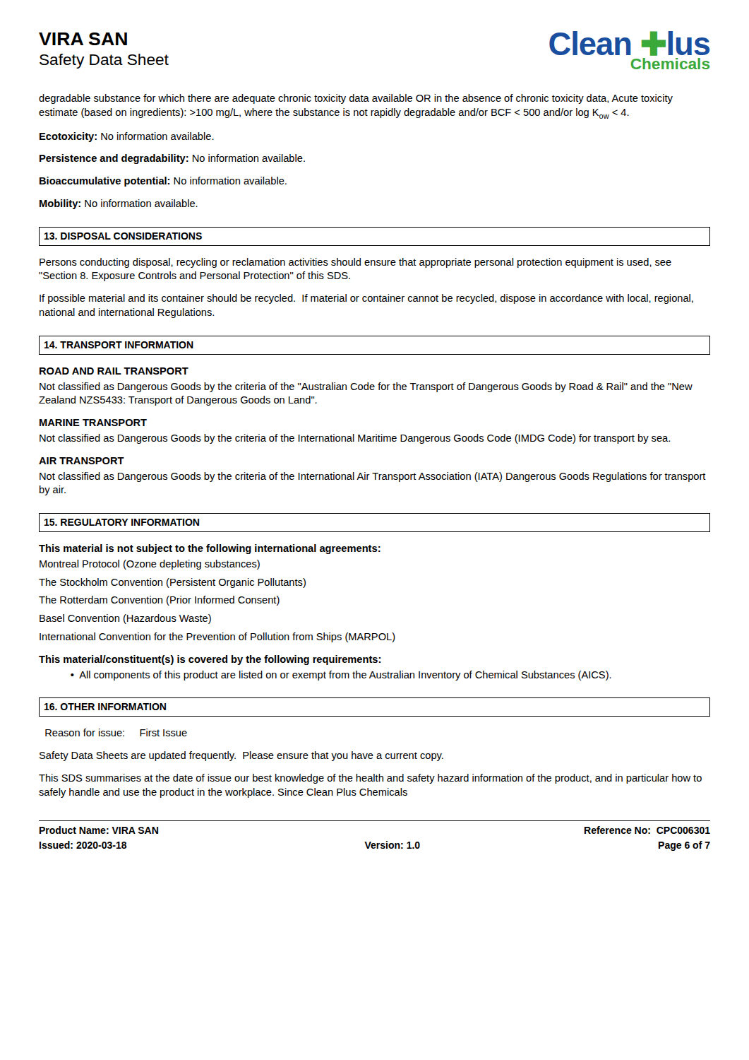VIRA SAN
Safety Data Sheet
Clean ✚lus
Chemicals
degradable substance for which there are adequate chronic toxicity data available OR in the absence of chronic toxicity data, Acute toxicity estimate (based on ingredients): >100 mg/L, where the substance is not rapidly degradable and/or BCF < 500 and/or log Kow < 4.
Ecotoxicity: No information available.
Persistence and degradability: No information available.
Bioaccumulative potential: No information available.
Mobility: No information available.
13. DISPOSAL CONSIDERATIONS
Persons conducting disposal, recycling or reclamation activities should ensure that appropriate personal protection equipment is used, see "Section 8. Exposure Controls and Personal Protection" of this SDS.
If possible material and its container should be recycled. If material or container cannot be recycled, dispose in accordance with local, regional, national and international Regulations.
14. TRANSPORT INFORMATION
ROAD AND RAIL TRANSPORT
Not classified as Dangerous Goods by the criteria of the "Australian Code for the Transport of Dangerous Goods by Road & Rail" and the "New Zealand NZS5433: Transport of Dangerous Goods on Land".
MARINE TRANSPORT
Not classified as Dangerous Goods by the criteria of the International Maritime Dangerous Goods Code (IMDG Code) for transport by sea.
AIR TRANSPORT
Not classified as Dangerous Goods by the criteria of the International Air Transport Association (IATA) Dangerous Goods Regulations for transport by air.
15. REGULATORY INFORMATION
This material is not subject to the following international agreements:
Montreal Protocol (Ozone depleting substances)
The Stockholm Convention (Persistent Organic Pollutants)
The Rotterdam Convention (Prior Informed Consent)
Basel Convention (Hazardous Waste)
International Convention for the Prevention of Pollution from Ships (MARPOL)
This material/constituent(s) is covered by the following requirements:
• All components of this product are listed on or exempt from the Australian Inventory of Chemical Substances (AICS).
16. OTHER INFORMATION
Reason for issue: First Issue
Safety Data Sheets are updated frequently. Please ensure that you have a current copy.
This SDS summarises at the date of issue our best knowledge of the health and safety hazard information of the product, and in particular how to safely handle and use the product in the workplace. Since Clean Plus Chemicals
Product Name: VIRA SAN Reference No: CPC006301
Issued: 2020-03-18 Version: 1.0 Page 6 of 7